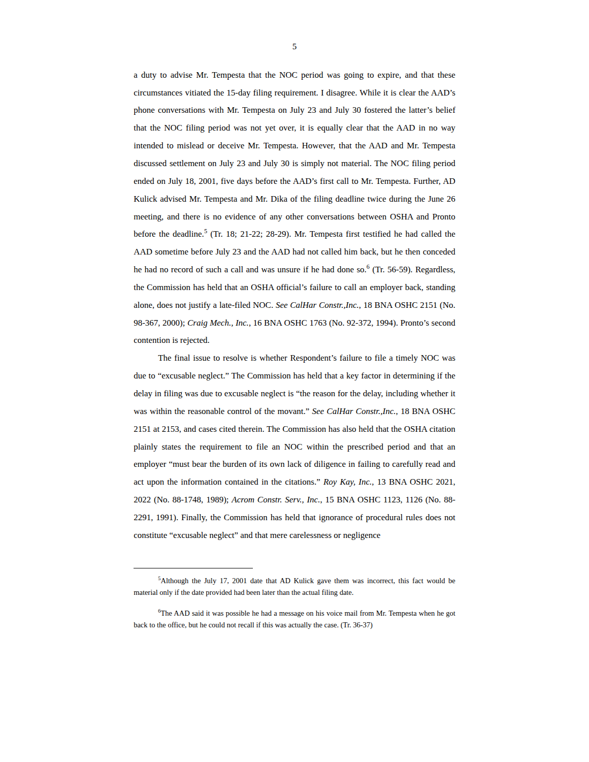5
a duty to advise Mr. Tempesta that the NOC period was going to expire, and that these circumstances vitiated the 15-day filing requirement. I disagree. While it is clear the AAD’s phone conversations with Mr. Tempesta on July 23 and July 30 fostered the latter’s belief that the NOC filing period was not yet over, it is equally clear that the AAD in no way intended to mislead or deceive Mr. Tempesta. However, that the AAD and Mr. Tempesta discussed settlement on July 23 and July 30 is simply not material. The NOC filing period ended on July 18, 2001, five days before the AAD’s first call to Mr. Tempesta. Further, AD Kulick advised Mr. Tempesta and Mr. Dika of the filing deadline twice during the June 26 meeting, and there is no evidence of any other conversations between OSHA and Pronto before the deadline.5 (Tr. 18; 21-22; 28-29). Mr. Tempesta first testified he had called the AAD sometime before July 23 and the AAD had not called him back, but he then conceded he had no record of such a call and was unsure if he had done so.6 (Tr. 56-59). Regardless, the Commission has held that an OSHA official’s failure to call an employer back, standing alone, does not justify a late-filed NOC. See CalHar Constr.,Inc., 18 BNA OSHC 2151 (No. 98-367, 2000); Craig Mech., Inc., 16 BNA OSHC 1763 (No. 92-372, 1994). Pronto’s second contention is rejected.
The final issue to resolve is whether Respondent’s failure to file a timely NOC was due to “excusable neglect.” The Commission has held that a key factor in determining if the delay in filing was due to excusable neglect is “the reason for the delay, including whether it was within the reasonable control of the movant.” See CalHar Constr.,Inc., 18 BNA OSHC 2151 at 2153, and cases cited therein. The Commission has also held that the OSHA citation plainly states the requirement to file an NOC within the prescribed period and that an employer “must bear the burden of its own lack of diligence in failing to carefully read and act upon the information contained in the citations.” Roy Kay, Inc., 13 BNA OSHC 2021, 2022 (No. 88-1748, 1989); Acrom Constr. Serv., Inc., 15 BNA OSHC 1123, 1126 (No. 88-2291, 1991). Finally, the Commission has held that ignorance of procedural rules does not constitute “excusable neglect” and that mere carelessness or negligence
5Although the July 17, 2001 date that AD Kulick gave them was incorrect, this fact would be material only if the date provided had been later than the actual filing date.
6The AAD said it was possible he had a message on his voice mail from Mr. Tempesta when he got back to the office, but he could not recall if this was actually the case. (Tr. 36-37)